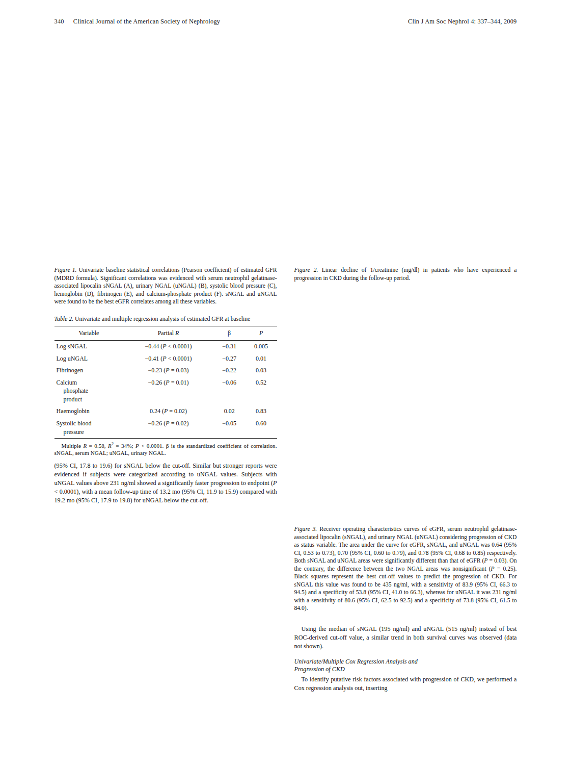340 Clinical Journal of the American Society of Nephrology
Clin J Am Soc Nephrol 4: 337–344, 2009
Figure 1. Univariate baseline statistical correlations (Pearson coefficient) of estimated GFR (MDRD formula). Significant correlations was evidenced with serum neutrophil gelatinase-associated lipocalin sNGAL (A), urinary NGAL (uNGAL) (B), systolic blood pressure (C), hemoglobin (D), fibrinogen (E), and calcium-phosphate product (F). sNGAL and uNGAL were found to be the best eGFR correlates among all these variables.
Table 2. Univariate and multiple regression analysis of estimated GFR at baseline
| Variable | Partial R | β | P |
| --- | --- | --- | --- |
| Log sNGAL | −0.44 ( P < 0.0001) | −0.31 | 0.005 |
| Log uNGAL | −0.41 ( P < 0.0001) | −0.27 | 0.01 |
| Fibrinogen | −0.23 ( P = 0.03) | −0.22 | 0.03 |
| Calcium phosphate product | −0.26 ( P = 0.01) | −0.06 | 0.52 |
| Haemoglobin | 0.24 ( P = 0.02) | 0.02 | 0.83 |
| Systolic blood pressure | −0.26 ( P = 0.02) | −0.05 | 0.60 |
Multiple R = 0.58, R2 = 34%; P < 0.0001. β is the standardized coefficient of correlation. sNGAL, serum NGAL; uNGAL, urinary NGAL.
(95% CI, 17.8 to 19.6) for sNGAL below the cut-off. Similar but stronger reports were evidenced if subjects were categorized according to uNGAL values. Subjects with uNGAL values above 231 ng/ml showed a significantly faster progression to endpoint (P < 0.0001), with a mean follow-up time of 13.2 mo (95% CI, 11.9 to 15.9) compared with 19.2 mo (95% CI, 17.9 to 19.8) for uNGAL below the cut-off.
Figure 2. Linear decline of 1/creatinine (mg/dl) in patients who have experienced a progression in CKD during the follow-up period.
Figure 3. Receiver operating characteristics curves of eGFR, serum neutrophil gelatinase-associated lipocalin (sNGAL), and urinary NGAL (uNGAL) considering progression of CKD as status variable. The area under the curve for eGFR, sNGAL, and uNGAL was 0.64 (95% CI, 0.53 to 0.73), 0.70 (95% CI, 0.60 to 0.79), and 0.78 (95% CI, 0.68 to 0.85) respectively. Both sNGAL and uNGAL areas were significantly different than that of eGFR (P = 0.03). On the contrary, the difference between the two NGAL areas was nonsignificant (P = 0.25). Black squares represent the best cut-off values to predict the progression of CKD. For sNGAL this value was found to be 435 ng/ml, with a sensitivity of 83.9 (95% CI, 66.3 to 94.5) and a specificity of 53.8 (95% CI, 41.0 to 66.3), whereas for uNGAL it was 231 ng/ml with a sensitivity of 80.6 (95% CI, 62.5 to 92.5) and a specificity of 73.8 (95% CI, 61.5 to 84.0).
Using the median of sNGAL (195 ng/ml) and uNGAL (515 ng/ml) instead of best ROC-derived cut-off value, a similar trend in both survival curves was observed (data not shown).
Univariate/Multiple Cox Regression Analysis and
Progression of CKD
To identify putative risk factors associated with progression of CKD, we performed a Cox regression analysis out, inserting